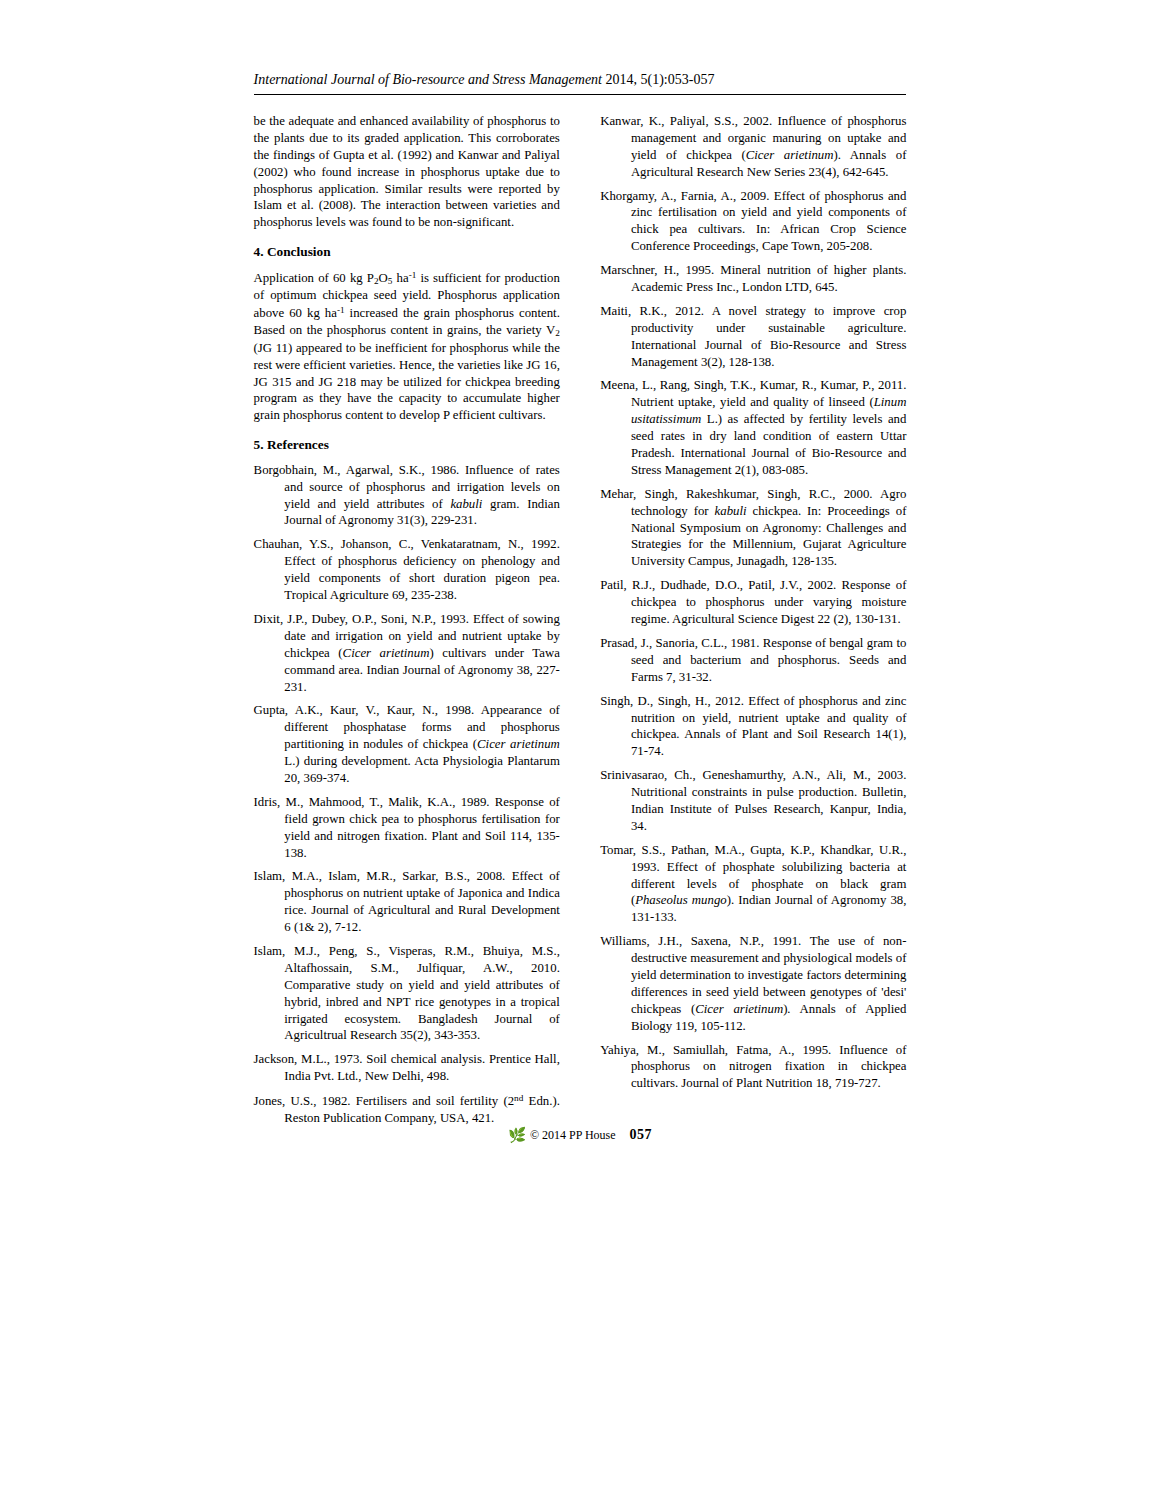International Journal of Bio-resource and Stress Management 2014, 5(1):053-057
be the adequate and enhanced availability of phosphorus to the plants due to its graded application. This corroborates the findings of Gupta et al. (1992) and Kanwar and Paliyal (2002) who found increase in phosphorus uptake due to phosphorus application. Similar results were reported by Islam et al. (2008). The interaction between varieties and phosphorus levels was found to be non-significant.
4. Conclusion
Application of 60 kg P2O5 ha-1 is sufficient for production of optimum chickpea seed yield. Phosphorus application above 60 kg ha-1 increased the grain phosphorus content. Based on the phosphorus content in grains, the variety V2 (JG 11) appeared to be inefficient for phosphorus while the rest were efficient varieties. Hence, the varieties like JG 16, JG 315 and JG 218 may be utilized for chickpea breeding program as they have the capacity to accumulate higher grain phosphorus content to develop P efficient cultivars.
5. References
Borgobhain, M., Agarwal, S.K., 1986. Influence of rates and source of phosphorus and irrigation levels on yield and yield attributes of kabuli gram. Indian Journal of Agronomy 31(3), 229-231.
Chauhan, Y.S., Johanson, C., Venkataratnam, N., 1992. Effect of phosphorus deficiency on phenology and yield components of short duration pigeon pea. Tropical Agriculture 69, 235-238.
Dixit, J.P., Dubey, O.P., Soni, N.P., 1993. Effect of sowing date and irrigation on yield and nutrient uptake by chickpea (Cicer arietinum) cultivars under Tawa command area. Indian Journal of Agronomy 38, 227-231.
Gupta, A.K., Kaur, V., Kaur, N., 1998. Appearance of different phosphatase forms and phosphorus partitioning in nodules of chickpea (Cicer arietinum L.) during development. Acta Physiologia Plantarum 20, 369-374.
Idris, M., Mahmood, T., Malik, K.A., 1989. Response of field grown chick pea to phosphorus fertilisation for yield and nitrogen fixation. Plant and Soil 114, 135-138.
Islam, M.A., Islam, M.R., Sarkar, B.S., 2008. Effect of phosphorus on nutrient uptake of Japonica and Indica rice. Journal of Agricultural and Rural Development 6 (1& 2), 7-12.
Islam, M.J., Peng, S., Visperas, R.M., Bhuiya, M.S., Altafhossain, S.M., Julfiquar, A.W., 2010. Comparative study on yield and yield attributes of hybrid, inbred and NPT rice genotypes in a tropical irrigated ecosystem. Bangladesh Journal of Agricultrual Research 35(2), 343-353.
Jackson, M.L., 1973. Soil chemical analysis. Prentice Hall, India Pvt. Ltd., New Delhi, 498.
Jones, U.S., 1982. Fertilisers and soil fertility (2nd Edn.). Reston Publication Company, USA, 421.
Kanwar, K., Paliyal, S.S., 2002. Influence of phosphorus management and organic manuring on uptake and yield of chickpea (Cicer arietinum). Annals of Agricultural Research New Series 23(4), 642-645.
Khorgamy, A., Farnia, A., 2009. Effect of phosphorus and zinc fertilisation on yield and yield components of chick pea cultivars. In: African Crop Science Conference Proceedings, Cape Town, 205-208.
Marschner, H., 1995. Mineral nutrition of higher plants. Academic Press Inc., London LTD, 645.
Maiti, R.K., 2012. A novel strategy to improve crop productivity under sustainable agriculture. International Journal of Bio-Resource and Stress Management 3(2), 128-138.
Meena, L., Rang, Singh, T.K., Kumar, R., Kumar, P., 2011. Nutrient uptake, yield and quality of linseed (Linum usitatissimum L.) as affected by fertility levels and seed rates in dry land condition of eastern Uttar Pradesh. International Journal of Bio-Resource and Stress Management 2(1), 083-085.
Mehar, Singh, Rakeshkumar, Singh, R.C., 2000. Agro technology for kabuli chickpea. In: Proceedings of National Symposium on Agronomy: Challenges and Strategies for the Millennium, Gujarat Agriculture University Campus, Junagadh, 128-135.
Patil, R.J., Dudhade, D.O., Patil, J.V., 2002. Response of chickpea to phosphorus under varying moisture regime. Agricultural Science Digest 22 (2), 130-131.
Prasad, J., Sanoria, C.L., 1981. Response of bengal gram to seed and bacterium and phosphorus. Seeds and Farms 7, 31-32.
Singh, D., Singh, H., 2012. Effect of phosphorus and zinc nutrition on yield, nutrient uptake and quality of chickpea. Annals of Plant and Soil Research 14(1), 71-74.
Srinivasarao, Ch., Geneshamurthy, A.N., Ali, M., 2003. Nutritional constraints in pulse production. Bulletin, Indian Institute of Pulses Research, Kanpur, India, 34.
Tomar, S.S., Pathan, M.A., Gupta, K.P., Khandkar, U.R., 1993. Effect of phosphate solubilizing bacteria at different levels of phosphate on black gram (Phaseolus mungo). Indian Journal of Agronomy 38, 131-133.
Williams, J.H., Saxena, N.P., 1991. The use of non-destructive measurement and physiological models of yield determination to investigate factors determining differences in seed yield between genotypes of 'desi' chickpeas (Cicer arietinum). Annals of Applied Biology 119, 105-112.
Yahiya, M., Samiullah, Fatma, A., 1995. Influence of phosphorus on nitrogen fixation in chickpea cultivars. Journal of Plant Nutrition 18, 719-727.
🌿© 2014 PP House057